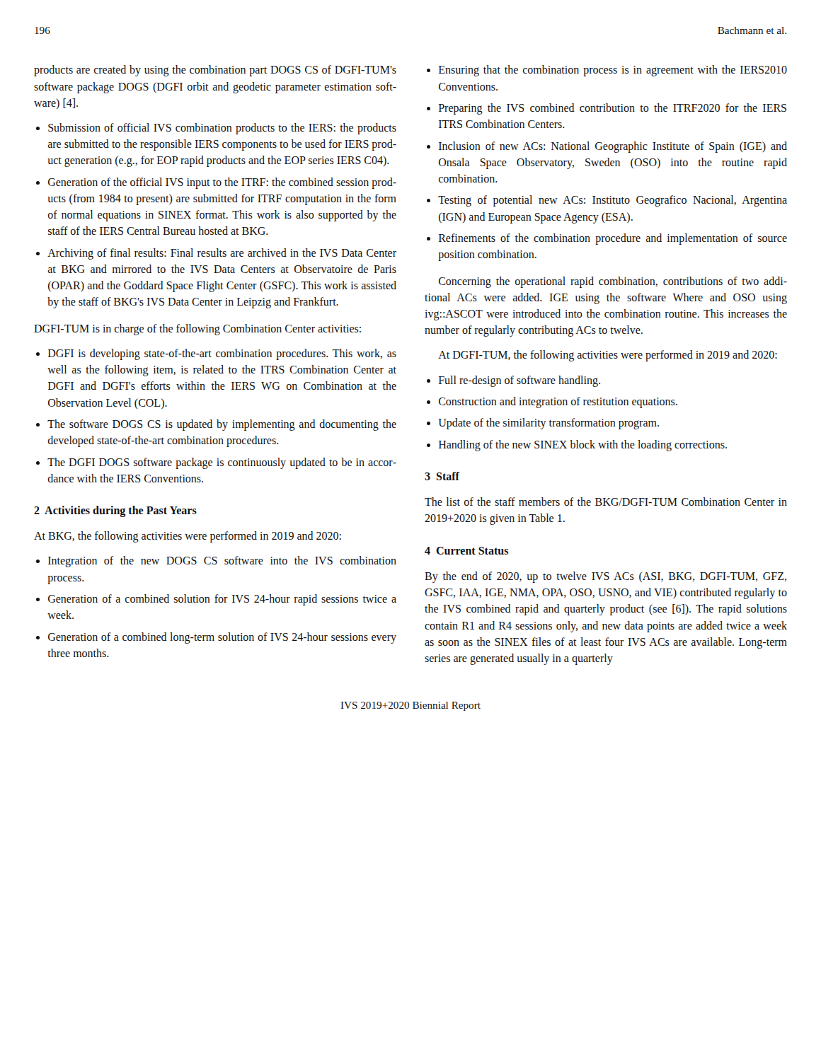196 Bachmann et al.
products are created by using the combination part DOGS CS of DGFI-TUM's software package DOGS (DGFI orbit and geodetic parameter estimation software) [4].
Submission of official IVS combination products to the IERS: the products are submitted to the responsible IERS components to be used for IERS product generation (e.g., for EOP rapid products and the EOP series IERS C04).
Generation of the official IVS input to the ITRF: the combined session products (from 1984 to present) are submitted for ITRF computation in the form of normal equations in SINEX format. This work is also supported by the staff of the IERS Central Bureau hosted at BKG.
Archiving of final results: Final results are archived in the IVS Data Center at BKG and mirrored to the IVS Data Centers at Observatoire de Paris (OPAR) and the Goddard Space Flight Center (GSFC). This work is assisted by the staff of BKG's IVS Data Center in Leipzig and Frankfurt.
DGFI-TUM is in charge of the following Combination Center activities:
DGFI is developing state-of-the-art combination procedures. This work, as well as the following item, is related to the ITRS Combination Center at DGFI and DGFI's efforts within the IERS WG on Combination at the Observation Level (COL).
The software DOGS CS is updated by implementing and documenting the developed state-of-the-art combination procedures.
The DGFI DOGS software package is continuously updated to be in accordance with the IERS Conventions.
2 Activities during the Past Years
At BKG, the following activities were performed in 2019 and 2020:
Integration of the new DOGS CS software into the IVS combination process.
Generation of a combined solution for IVS 24-hour rapid sessions twice a week.
Generation of a combined long-term solution of IVS 24-hour sessions every three months.
Ensuring that the combination process is in agreement with the IERS2010 Conventions.
Preparing the IVS combined contribution to the ITRF2020 for the IERS ITRS Combination Centers.
Inclusion of new ACs: National Geographic Institute of Spain (IGE) and Onsala Space Observatory, Sweden (OSO) into the routine rapid combination.
Testing of potential new ACs: Instituto Geografico Nacional, Argentina (IGN) and European Space Agency (ESA).
Refinements of the combination procedure and implementation of source position combination.
Concerning the operational rapid combination, contributions of two additional ACs were added. IGE using the software Where and OSO using ivg::ASCOT were introduced into the combination routine. This increases the number of regularly contributing ACs to twelve.
At DGFI-TUM, the following activities were performed in 2019 and 2020:
Full re-design of software handling.
Construction and integration of restitution equations.
Update of the similarity transformation program.
Handling of the new SINEX block with the loading corrections.
3 Staff
The list of the staff members of the BKG/DGFI-TUM Combination Center in 2019+2020 is given in Table 1.
4 Current Status
By the end of 2020, up to twelve IVS ACs (ASI, BKG, DGFI-TUM, GFZ, GSFC, IAA, IGE, NMA, OPA, OSO, USNO, and VIE) contributed regularly to the IVS combined rapid and quarterly product (see [6]). The rapid solutions contain R1 and R4 sessions only, and new data points are added twice a week as soon as the SINEX files of at least four IVS ACs are available. Long-term series are generated usually in a quarterly
IVS 2019+2020 Biennial Report